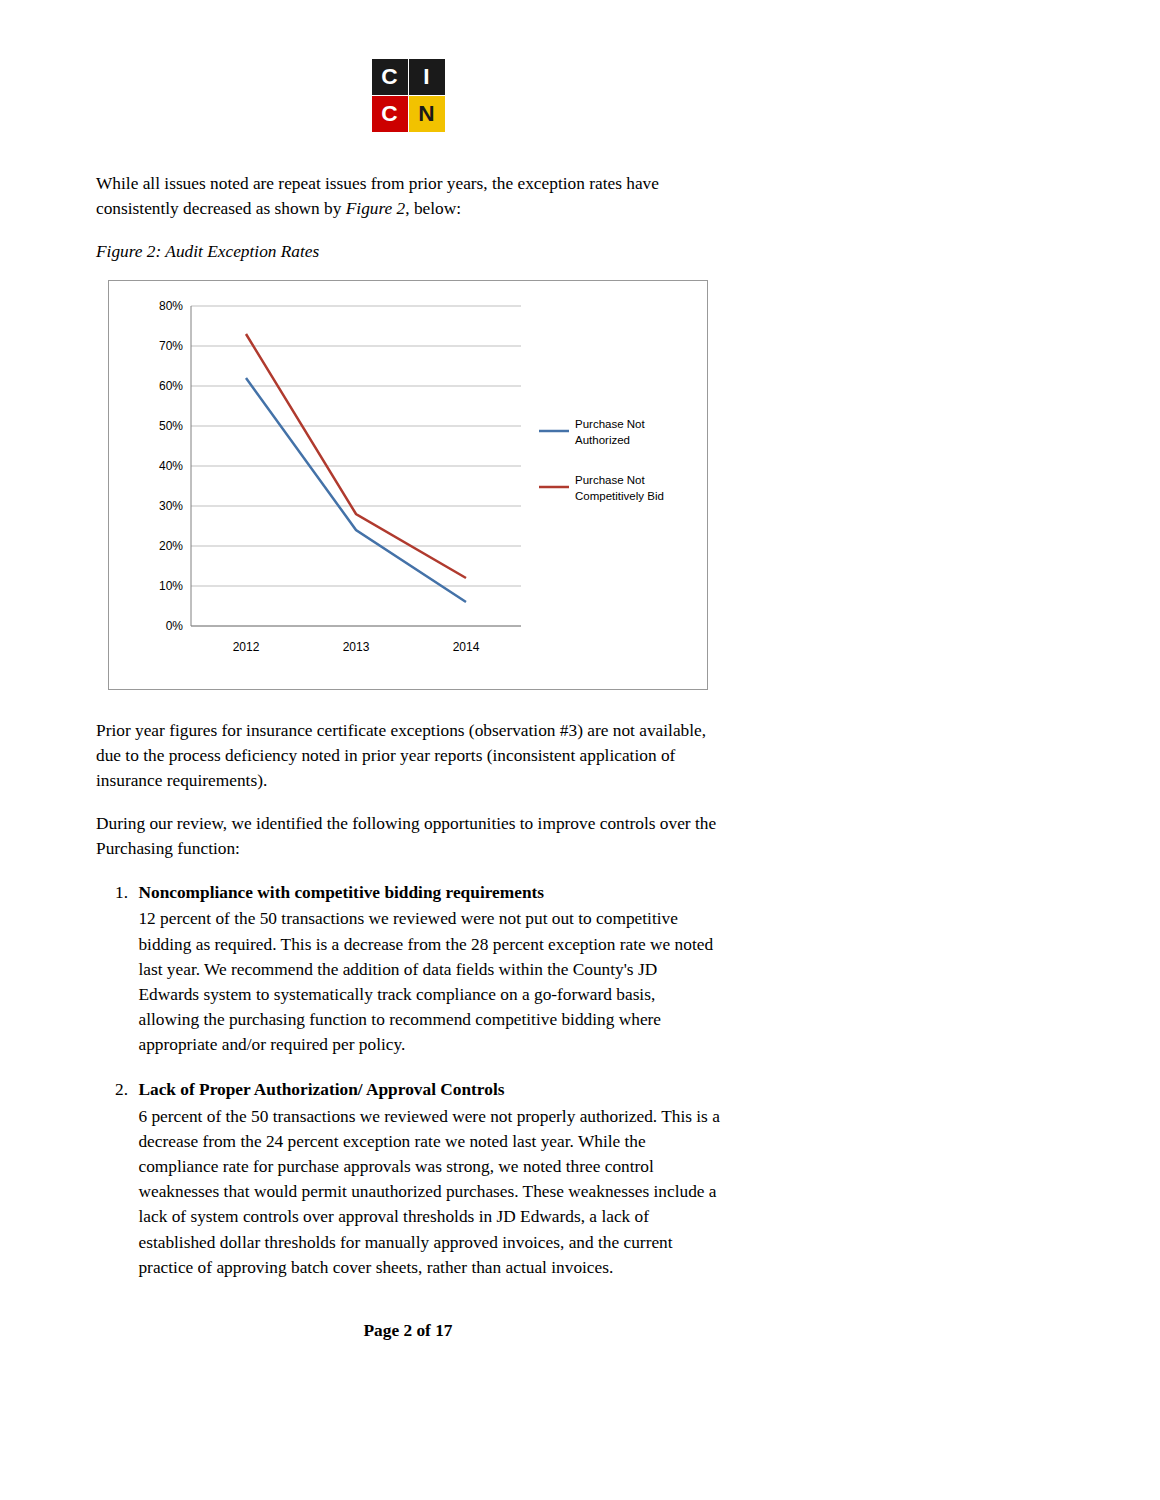| C | I |
| C | N |
While all issues noted are repeat issues from prior years, the exception rates have consistently decreased as shown by Figure 2, below:
Figure 2: Audit Exception Rates
80% 70% 60% 50% 40% 30% 20% 10% 0% 2012 2013 2014 Purchase Not Authorized Purchase Not Competitively Bid
Prior year figures for insurance certificate exceptions (observation #3) are not available, due to the process deficiency noted in prior year reports (inconsistent application of insurance requirements).
During our review, we identified the following opportunities to improve controls over the Purchasing function:
Noncompliance with competitive bidding requirements
12 percent of the 50 transactions we reviewed were not put out to competitive bidding as required. This is a decrease from the 28 percent exception rate we noted last year. We recommend the addition of data fields within the County's JD Edwards system to systematically track compliance on a go-forward basis, allowing the purchasing function to recommend competitive bidding where appropriate and/or required per policy.
Lack of Proper Authorization/ Approval Controls
6 percent of the 50 transactions we reviewed were not properly authorized. This is a decrease from the 24 percent exception rate we noted last year. While the compliance rate for purchase approvals was strong, we noted three control weaknesses that would permit unauthorized purchases. These weaknesses include a lack of system controls over approval thresholds in JD Edwards, a lack of established dollar thresholds for manually approved invoices, and the current practice of approving batch cover sheets, rather than actual invoices.
Page 2 of 17